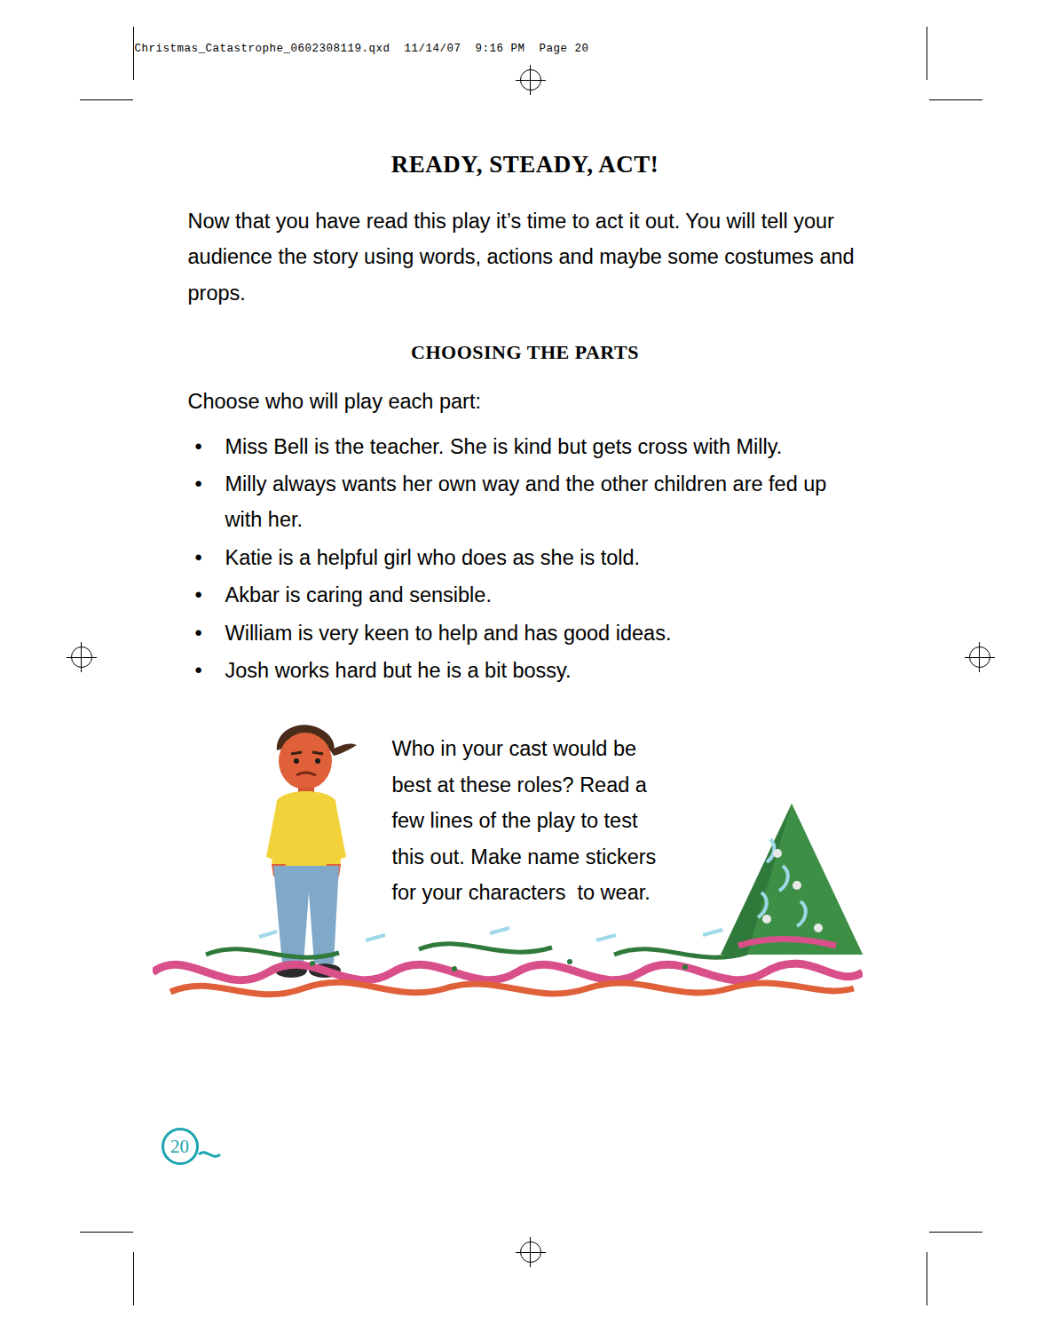Christmas_Catastrophe_0602308119.qxd 11/14/07 9:16 PM Page 20
READY, STEADY, ACT!
Now that you have read this play it’s time to act it out. You will tell your audience the story using words, actions and maybe some costumes and props.
CHOOSING THE PARTS
Choose who will play each part:
Miss Bell is the teacher. She is kind but gets cross with Milly.
Milly always wants her own way and the other children are fed up with her.
Katie is a helpful girl who does as she is told.
Akbar is caring and sensible.
William is very keen to help and has good ideas.
Josh works hard but he is a bit bossy.
Who in your cast would be best at these roles? Read a few lines of the play to test this out. Make name stickers for your characters to wear.
20